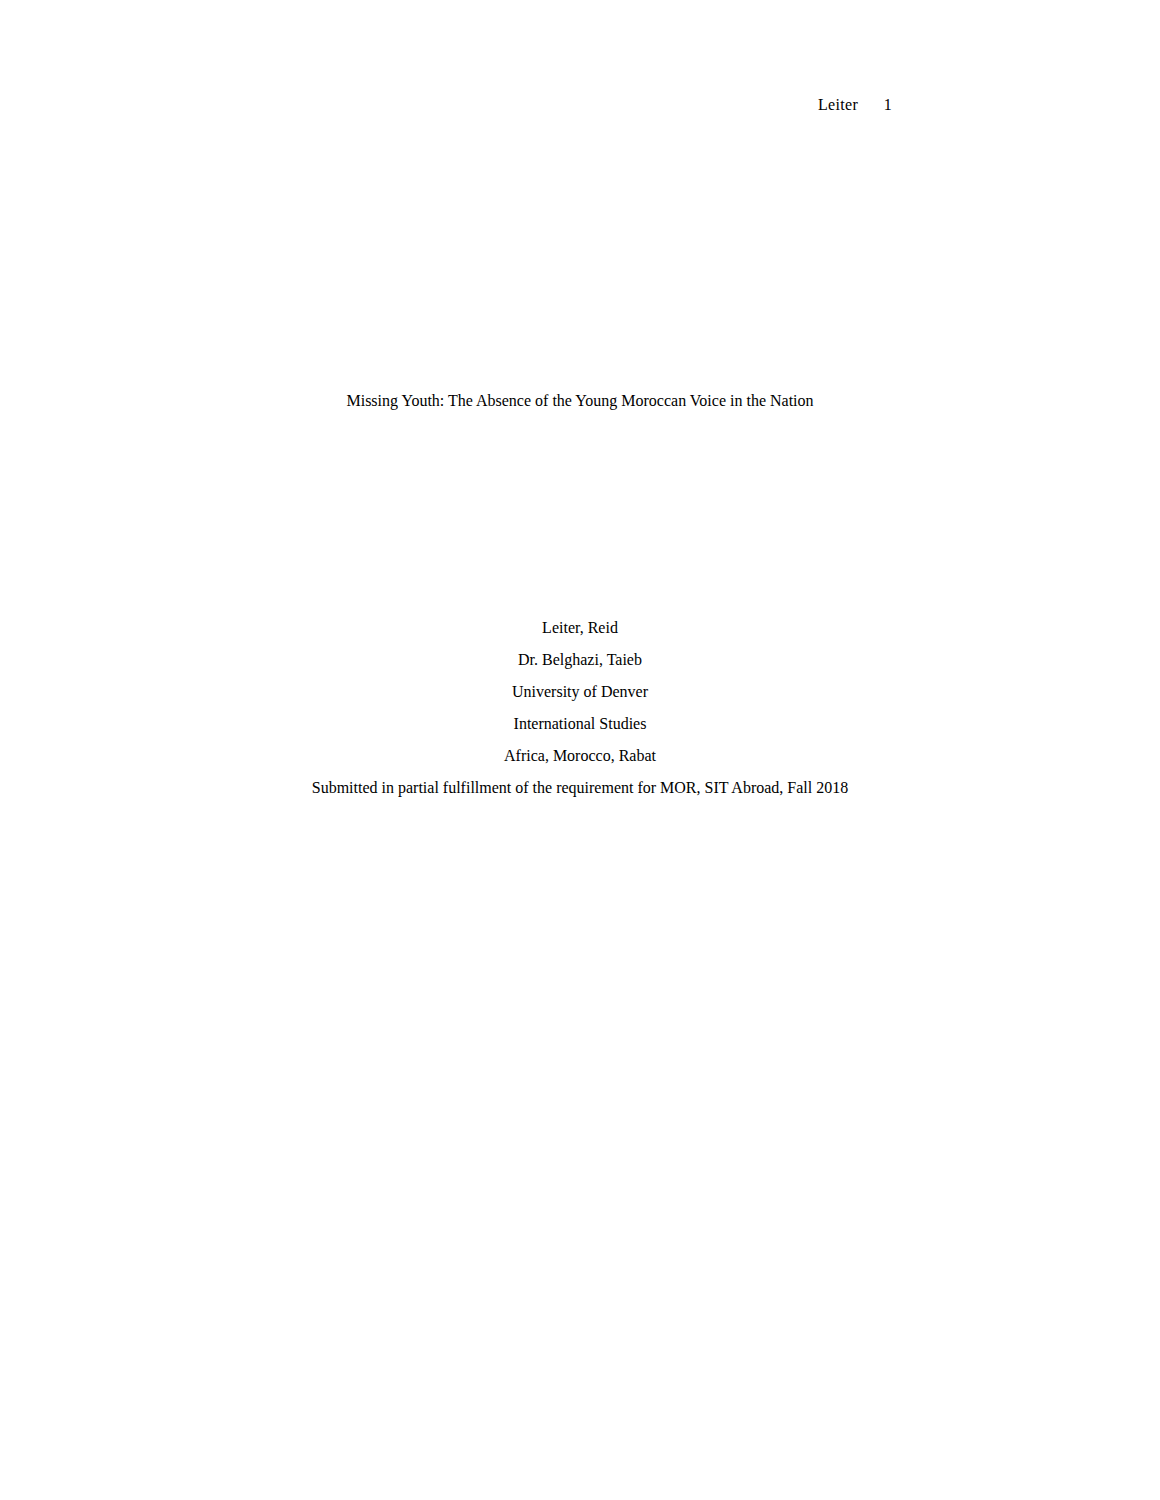Leiter1
Missing Youth: The Absence of the Young Moroccan Voice in the Nation
Leiter, Reid
Dr. Belghazi, Taieb
University of Denver
International Studies
Africa, Morocco, Rabat
Submitted in partial fulfillment of the requirement for MOR, SIT Abroad, Fall 2018